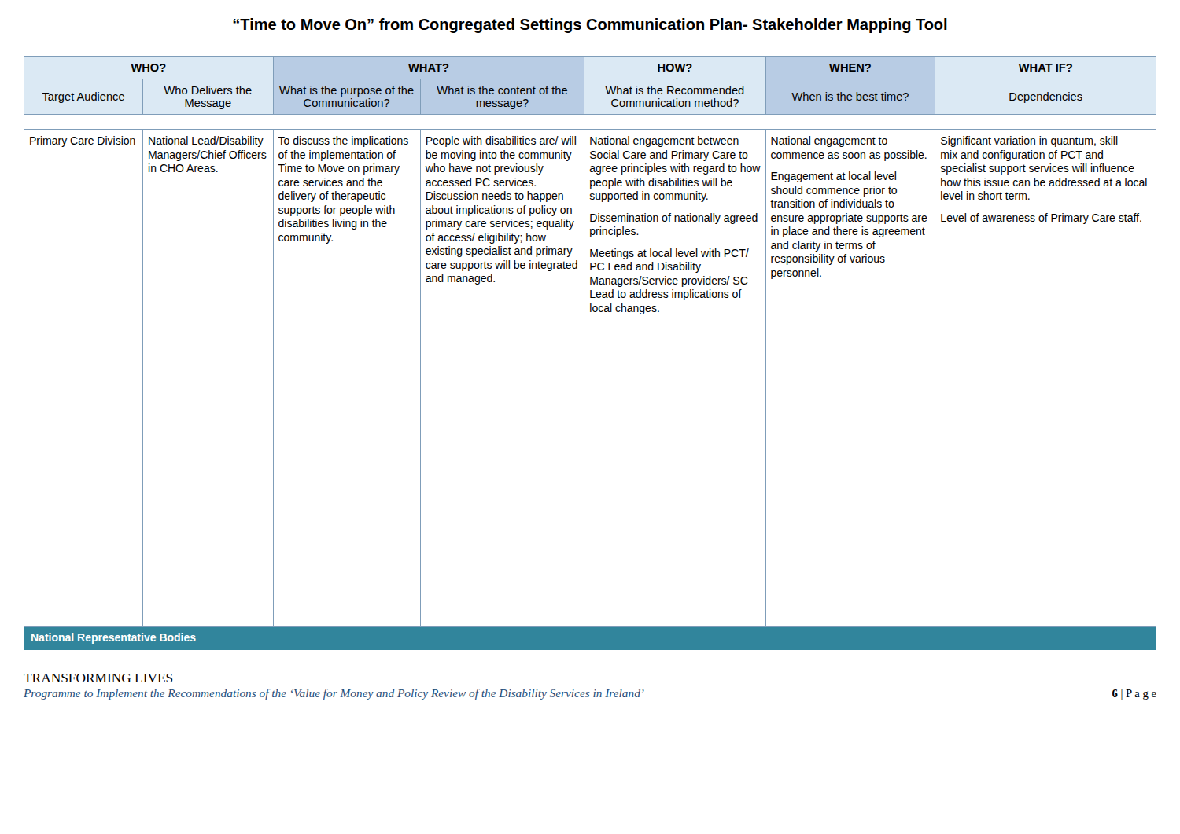“Time to Move On” from Congregated Settings Communication Plan- Stakeholder Mapping Tool
| WHO? | WHAT? | HOW? | WHEN? | WHAT IF? |
| Target Audience | Who Delivers the Message | What is the purpose of the Communication? | What is the content of the message? | What is the Recommended Communication method? | When is the best time? | Dependencies |
| Primary Care Division | National Lead/Disability Managers/Chief Officers in CHO Areas. | To discuss the implications of the implementation of Time to Move on primary care services and the delivery of therapeutic supports for people with disabilities living in the community. | People with disabilities are/ will be moving into the community who have not previously accessed PC services. Discussion needs to happen about implications of policy on primary care services; equality of access/ eligibility; how existing specialist and primary care supports will be integrated and managed. | National engagement between Social Care and Primary Care to agree principles with regard to how people with disabilities will be supported in community. Dissemination of nationally agreed principles. Meetings at local level with PCT/ PC Lead and Disability Managers/Service providers/ SC Lead to address implications of local changes. | National engagement to commence as soon as possible. Engagement at local level should commence prior to transition of individuals to ensure appropriate supports are in place and there is agreement and clarity in terms of responsibility of various personnel. | Significant variation in quantum, skill mix and configuration of PCT and specialist support services will influence how this issue can be addressed at a local level in short term. Level of awareness of Primary Care staff. |
| National Representative Bodies |
TRANSFORMING LIVES
Programme to Implement the Recommendations of the ‘Value for Money and Policy Review of the Disability Services in Ireland’
6 | P a g e